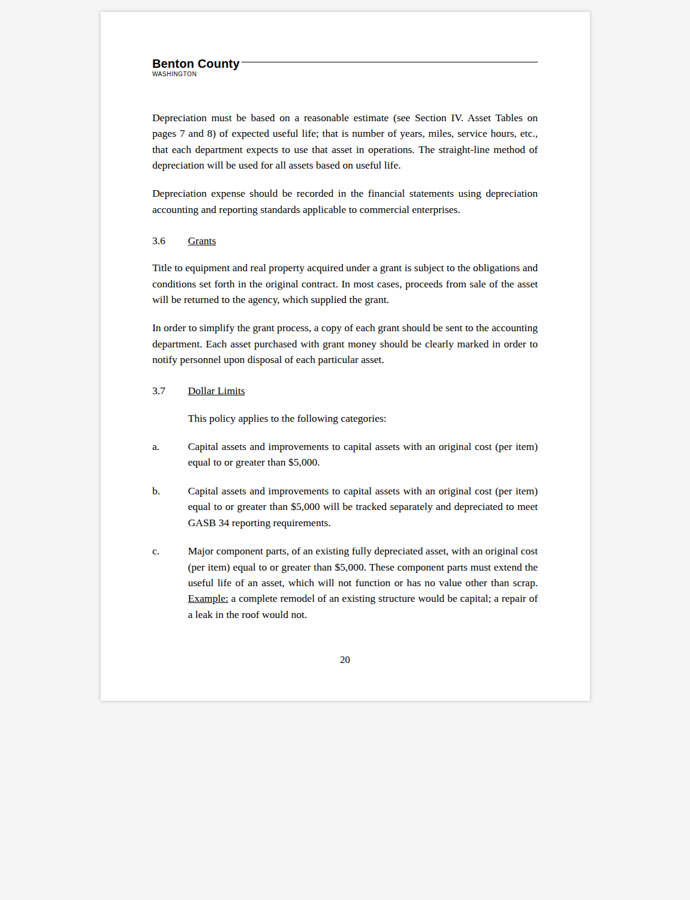Benton County
WASHINGTON
Depreciation must be based on a reasonable estimate (see Section IV. Asset Tables on pages 7 and 8) of expected useful life; that is number of years, miles, service hours, etc., that each department expects to use that asset in operations. The straight-line method of depreciation will be used for all assets based on useful life.
Depreciation expense should be recorded in the financial statements using depreciation accounting and reporting standards applicable to commercial enterprises.
3.6 Grants
Title to equipment and real property acquired under a grant is subject to the obligations and conditions set forth in the original contract. In most cases, proceeds from sale of the asset will be returned to the agency, which supplied the grant.
In order to simplify the grant process, a copy of each grant should be sent to the accounting department. Each asset purchased with grant money should be clearly marked in order to notify personnel upon disposal of each particular asset.
3.7 Dollar Limits
This policy applies to the following categories:
a. Capital assets and improvements to capital assets with an original cost (per item) equal to or greater than $5,000.
b. Capital assets and improvements to capital assets with an original cost (per item) equal to or greater than $5,000 will be tracked separately and depreciated to meet GASB 34 reporting requirements.
c. Major component parts, of an existing fully depreciated asset, with an original cost (per item) equal to or greater than $5,000. These component parts must extend the useful life of an asset, which will not function or has no value other than scrap. Example: a complete remodel of an existing structure would be capital; a repair of a leak in the roof would not.
20